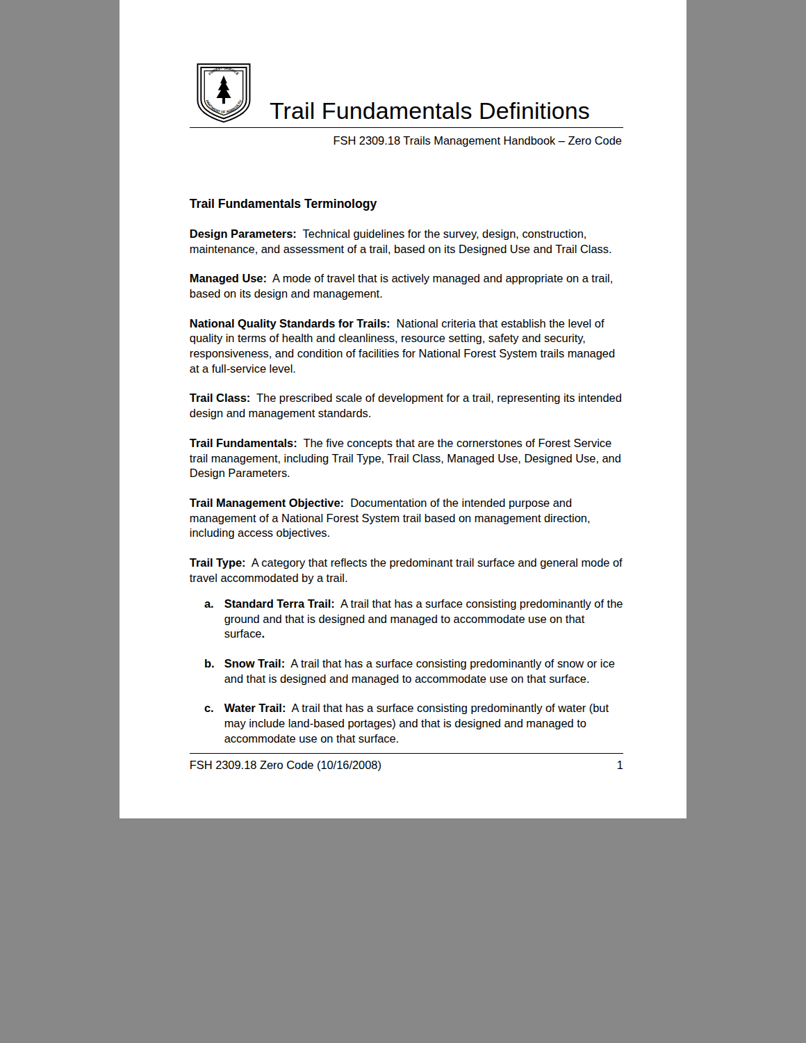FOREST SERVICE DEPARTMENT OF AGRICULTURE
Trail Fundamentals Definitions
FSH 2309.18 Trails Management Handbook – Zero Code
Trail Fundamentals Terminology
Design Parameters: Technical guidelines for the survey, design, construction, maintenance, and assessment of a trail, based on its Designed Use and Trail Class.
Managed Use: A mode of travel that is actively managed and appropriate on a trail, based on its design and management.
National Quality Standards for Trails: National criteria that establish the level of quality in terms of health and cleanliness, resource setting, safety and security, responsiveness, and condition of facilities for National Forest System trails managed at a full-service level.
Trail Class: The prescribed scale of development for a trail, representing its intended design and management standards.
Trail Fundamentals: The five concepts that are the cornerstones of Forest Service trail management, including Trail Type, Trail Class, Managed Use, Designed Use, and Design Parameters.
Trail Management Objective: Documentation of the intended purpose and management of a National Forest System trail based on management direction, including access objectives.
Trail Type: A category that reflects the predominant trail surface and general mode of travel accommodated by a trail.
Standard Terra Trail: A trail that has a surface consisting predominantly of the ground and that is designed and managed to accommodate use on that surface.
Snow Trail: A trail that has a surface consisting predominantly of snow or ice and that is designed and managed to accommodate use on that surface.
Water Trail: A trail that has a surface consisting predominantly of water (but may include land-based portages) and that is designed and managed to accommodate use on that surface.
FSH 2309.18 Zero Code (10/16/2008) 1